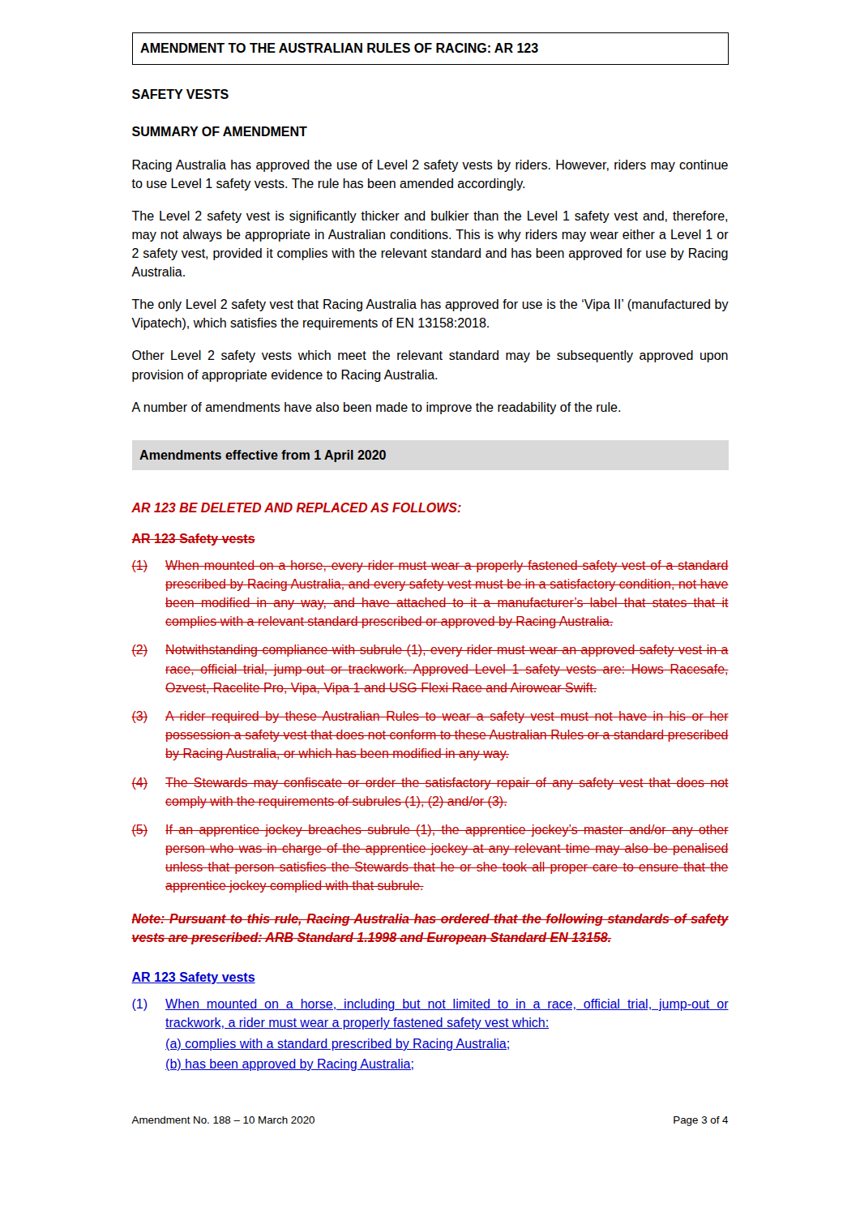AMENDMENT TO THE AUSTRALIAN RULES OF RACING: AR 123
SAFETY VESTS
SUMMARY OF AMENDMENT
Racing Australia has approved the use of Level 2 safety vests by riders. However, riders may continue to use Level 1 safety vests. The rule has been amended accordingly.
The Level 2 safety vest is significantly thicker and bulkier than the Level 1 safety vest and, therefore, may not always be appropriate in Australian conditions. This is why riders may wear either a Level 1 or 2 safety vest, provided it complies with the relevant standard and has been approved for use by Racing Australia.
The only Level 2 safety vest that Racing Australia has approved for use is the ‘Vipa II’ (manufactured by Vipatech), which satisfies the requirements of EN 13158:2018.
Other Level 2 safety vests which meet the relevant standard may be subsequently approved upon provision of appropriate evidence to Racing Australia.
A number of amendments have also been made to improve the readability of the rule.
Amendments effective from 1 April 2020
AR 123 BE DELETED AND REPLACED AS FOLLOWS:
AR 123 Safety vests
(1) When mounted on a horse, every rider must wear a properly fastened safety vest of a standard prescribed by Racing Australia, and every safety vest must be in a satisfactory condition, not have been modified in any way, and have attached to it a manufacturer’s label that states that it complies with a relevant standard prescribed or approved by Racing Australia.
(2) Notwithstanding compliance with subrule (1), every rider must wear an approved safety vest in a race, official trial, jump-out or trackwork. Approved Level 1 safety vests are: Hows Racesafe, Ozvest, Racelite Pro, Vipa, Vipa 1 and USG Flexi Race and Airowear Swift.
(3) A rider required by these Australian Rules to wear a safety vest must not have in his or her possession a safety vest that does not conform to these Australian Rules or a standard prescribed by Racing Australia, or which has been modified in any way.
(4) The Stewards may confiscate or order the satisfactory repair of any safety vest that does not comply with the requirements of subrules (1), (2) and/or (3).
(5) If an apprentice jockey breaches subrule (1), the apprentice jockey’s master and/or any other person who was in charge of the apprentice jockey at any relevant time may also be penalised unless that person satisfies the Stewards that he or she took all proper care to ensure that the apprentice jockey complied with that subrule.
Note: Pursuant to this rule, Racing Australia has ordered that the following standards of safety vests are prescribed: ARB Standard 1.1998 and European Standard EN 13158.
AR 123 Safety vests
(1) When mounted on a horse, including but not limited to in a race, official trial, jump-out or trackwork, a rider must wear a properly fastened safety vest which:
(a) complies with a standard prescribed by Racing Australia;
(b) has been approved by Racing Australia;
Amendment No. 188 – 10 March 2020 Page 3 of 4